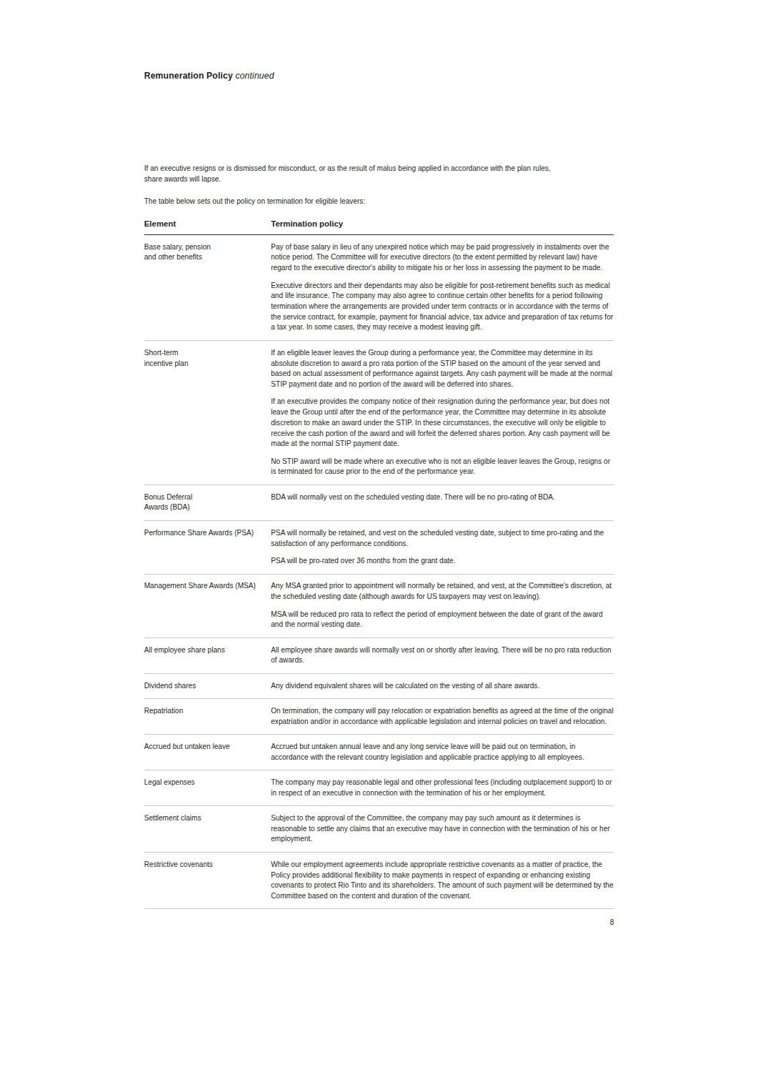Remuneration Policy continued
If an executive resigns or is dismissed for misconduct, or as the result of malus being applied in accordance with the plan rules,
share awards will lapse.
The table below sets out the policy on termination for eligible leavers:
| Element | Termination policy |
| --- | --- |
| Base salary, pension and other benefits | Pay of base salary in lieu of any unexpired notice which may be paid progressively in instalments over the notice period. The Committee will for executive directors (to the extent permitted by relevant law) have regard to the executive director's ability to mitigate his or her loss in assessing the payment to be made. Executive directors and their dependants may also be eligible for post-retirement benefits such as medical and life insurance. The company may also agree to continue certain other benefits for a period following termination where the arrangements are provided under term contracts or in accordance with the terms of the service contract, for example, payment for financial advice, tax advice and preparation of tax returns for a tax year. In some cases, they may receive a modest leaving gift. |
| Short-term incentive plan | If an eligible leaver leaves the Group during a performance year, the Committee may determine in its absolute discretion to award a pro rata portion of the STIP based on the amount of the year served and based on actual assessment of performance against targets. Any cash payment will be made at the normal STIP payment date and no portion of the award will be deferred into shares. If an executive provides the company notice of their resignation during the performance year, but does not leave the Group until after the end of the performance year, the Committee may determine in its absolute discretion to make an award under the STIP. In these circumstances, the executive will only be eligible to receive the cash portion of the award and will forfeit the deferred shares portion. Any cash payment will be made at the normal STIP payment date. No STIP award will be made where an executive who is not an eligible leaver leaves the Group, resigns or is terminated for cause prior to the end of the performance year. |
| Bonus Deferral Awards (BDA) | BDA will normally vest on the scheduled vesting date. There will be no pro-rating of BDA. |
| Performance Share Awards (PSA) | PSA will normally be retained, and vest on the scheduled vesting date, subject to time pro-rating and the satisfaction of any performance conditions. PSA will be pro-rated over 36 months from the grant date. |
| Management Share Awards (MSA) | Any MSA granted prior to appointment will normally be retained, and vest, at the Committee's discretion, at the scheduled vesting date (although awards for US taxpayers may vest on leaving). MSA will be reduced pro rata to reflect the period of employment between the date of grant of the award and the normal vesting date. |
| All employee share plans | All employee share awards will normally vest on or shortly after leaving. There will be no pro rata reduction of awards. |
| Dividend shares | Any dividend equivalent shares will be calculated on the vesting of all share awards. |
| Repatriation | On termination, the company will pay relocation or expatriation benefits as agreed at the time of the original expatriation and/or in accordance with applicable legislation and internal policies on travel and relocation. |
| Accrued but untaken leave | Accrued but untaken annual leave and any long service leave will be paid out on termination, in accordance with the relevant country legislation and applicable practice applying to all employees. |
| Legal expenses | The company may pay reasonable legal and other professional fees (including outplacement support) to or in respect of an executive in connection with the termination of his or her employment. |
| Settlement claims | Subject to the approval of the Committee, the company may pay such amount as it determines is reasonable to settle any claims that an executive may have in connection with the termination of his or her employment. |
| Restrictive covenants | While our employment agreements include appropriate restrictive covenants as a matter of practice, the Policy provides additional flexibility to make payments in respect of expanding or enhancing existing covenants to protect Rio Tinto and its shareholders. The amount of such payment will be determined by the Committee based on the content and duration of the covenant. |
8